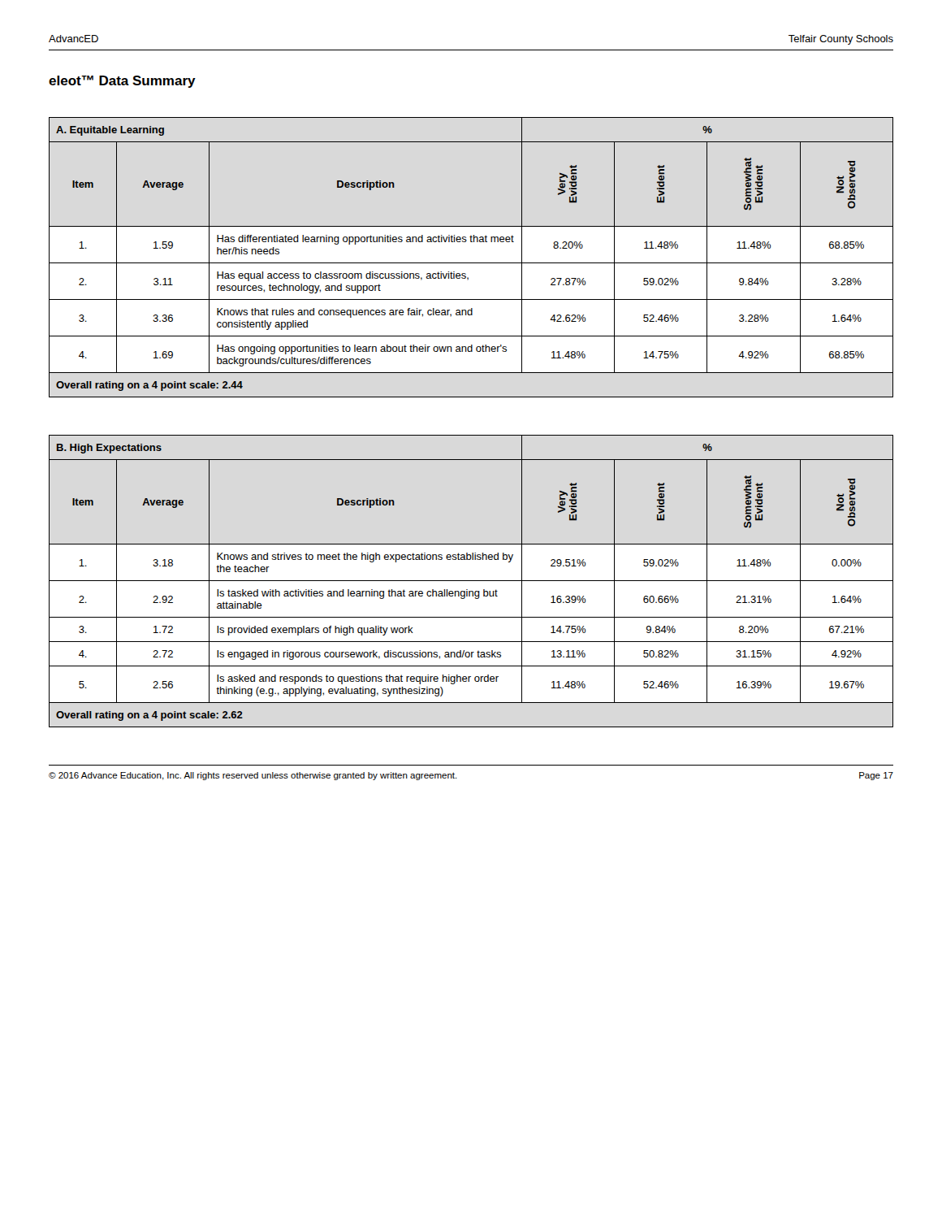AdvancED
Telfair County Schools
eleot™ Data Summary
| A. Equitable Learning | % |
| Item | Average | Description | Very Evident | Evident | Somewhat Evident | Not Observed |
| 1. | 1.59 | Has differentiated learning opportunities and activities that meet her/his needs | 8.20% | 11.48% | 11.48% | 68.85% |
| 2. | 3.11 | Has equal access to classroom discussions, activities, resources, technology, and support | 27.87% | 59.02% | 9.84% | 3.28% |
| 3. | 3.36 | Knows that rules and consequences are fair, clear, and consistently applied | 42.62% | 52.46% | 3.28% | 1.64% |
| 4. | 1.69 | Has ongoing opportunities to learn about their own and other's backgrounds/cultures/differences | 11.48% | 14.75% | 4.92% | 68.85% |
| Overall rating on a 4 point scale: 2.44 |
| B. High Expectations | % |
| Item | Average | Description | Very Evident | Evident | Somewhat Evident | Not Observed |
| 1. | 3.18 | Knows and strives to meet the high expectations established by the teacher | 29.51% | 59.02% | 11.48% | 0.00% |
| 2. | 2.92 | Is tasked with activities and learning that are challenging but attainable | 16.39% | 60.66% | 21.31% | 1.64% |
| 3. | 1.72 | Is provided exemplars of high quality work | 14.75% | 9.84% | 8.20% | 67.21% |
| 4. | 2.72 | Is engaged in rigorous coursework, discussions, and/or tasks | 13.11% | 50.82% | 31.15% | 4.92% |
| 5. | 2.56 | Is asked and responds to questions that require higher order thinking (e.g., applying, evaluating, synthesizing) | 11.48% | 52.46% | 16.39% | 19.67% |
| Overall rating on a 4 point scale: 2.62 |
© 2016 Advance Education, Inc. All rights reserved unless otherwise granted by written agreement.
Page 17